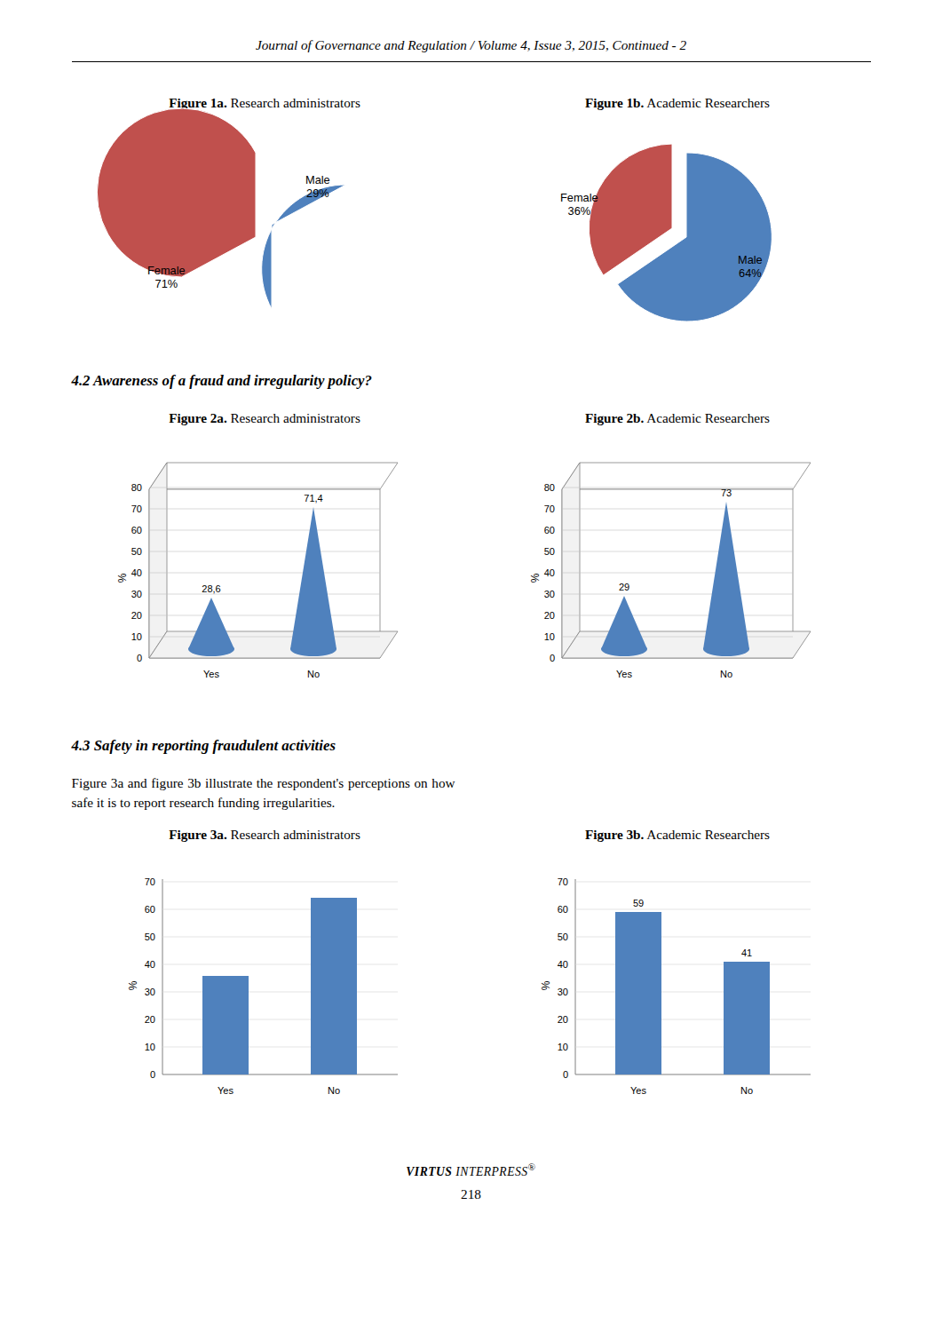Journal of Governance and Regulation / Volume 4, Issue 3, 2015, Continued - 2
Figure 1a. Research administrators
Male
29%
Female
71%
Figure 1b. Academic Researchers
Female
36%
Male
64%
4.2 Awareness of a fraud and irregularity policy?
Figure 2a. Research administrators
0 10 20 30 40 50 60 70 80 % 28,6 71,4 Yes No
Figure 2b. Academic Researchers
0 10 20 30 40 50 60 70 80 % 29 73 Yes No
4.3 Safety in reporting fraudulent activities
Figure 3a and figure 3b illustrate the respondent's perceptions on how safe it is to report research funding irregularities.
Figure 3a. Research administrators
0 10 20 30 40 50 60 70 % Yes No
Figure 3b. Academic Researchers
0 10 20 30 40 50 60 70 % 59 41 Yes No
VIRTUS INTERPRESS®
218